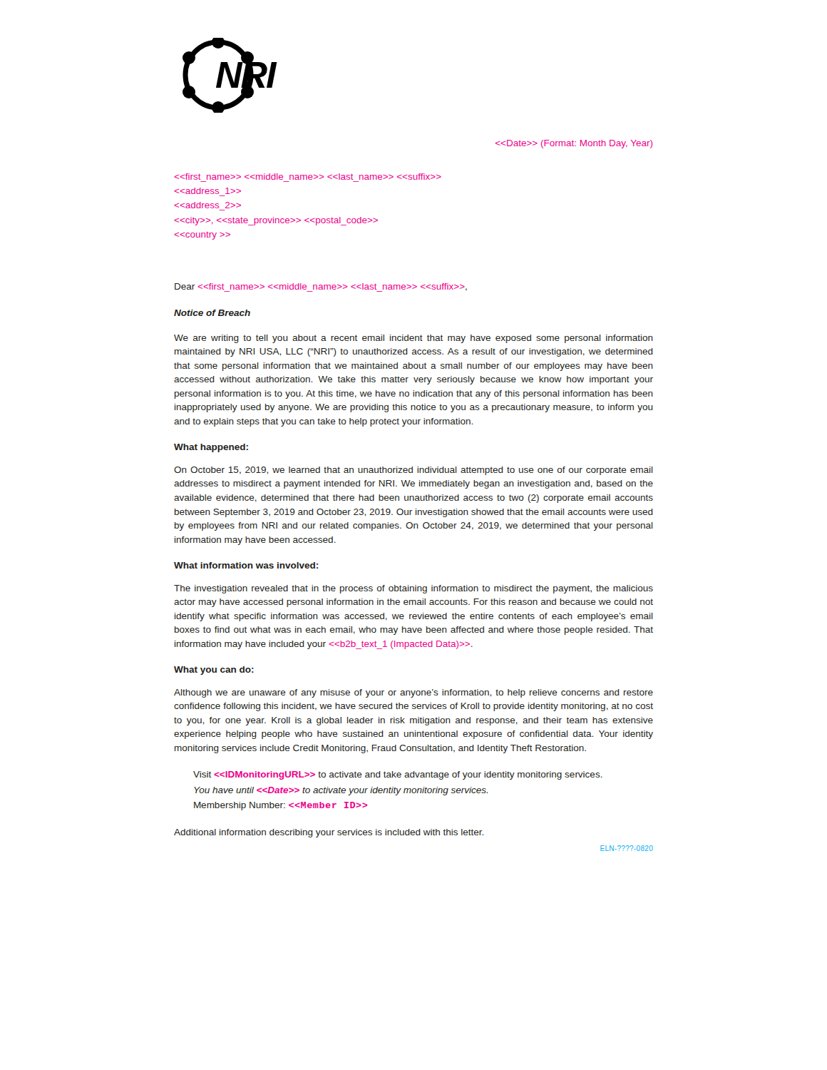NRI
<<Date>> (Format: Month Day, Year)
<<first_name>> <<middle_name>> <<last_name>> <<suffix>>
<<address_1>>
<<address_2>>
<<city>>, <<state_province>> <<postal_code>>
<<country >>
Dear <<first_name>> <<middle_name>> <<last_name>> <<suffix>>,
Notice of Breach
We are writing to tell you about a recent email incident that may have exposed some personal information maintained by NRI USA, LLC (“NRI”) to unauthorized access. As a result of our investigation, we determined that some personal information that we maintained about a small number of our employees may have been accessed without authorization. We take this matter very seriously because we know how important your personal information is to you. At this time, we have no indication that any of this personal information has been inappropriately used by anyone. We are providing this notice to you as a precautionary measure, to inform you and to explain steps that you can take to help protect your information.
What happened:
On October 15, 2019, we learned that an unauthorized individual attempted to use one of our corporate email addresses to misdirect a payment intended for NRI. We immediately began an investigation and, based on the available evidence, determined that there had been unauthorized access to two (2) corporate email accounts between September 3, 2019 and October 23, 2019. Our investigation showed that the email accounts were used by employees from NRI and our related companies. On October 24, 2019, we determined that your personal information may have been accessed.
What information was involved:
The investigation revealed that in the process of obtaining information to misdirect the payment, the malicious actor may have accessed personal information in the email accounts. For this reason and because we could not identify what specific information was accessed, we reviewed the entire contents of each employee’s email boxes to find out what was in each email, who may have been affected and where those people resided. That information may have included your <<b2b_text_1 (Impacted Data)>>.
What you can do:
Although we are unaware of any misuse of your or anyone’s information, to help relieve concerns and restore confidence following this incident, we have secured the services of Kroll to provide identity monitoring, at no cost to you, for one year. Kroll is a global leader in risk mitigation and response, and their team has extensive experience helping people who have sustained an unintentional exposure of confidential data. Your identity monitoring services include Credit Monitoring, Fraud Consultation, and Identity Theft Restoration.
Visit <<IDMonitoringURL>> to activate and take advantage of your identity monitoring services.
You have until <<Date>> to activate your identity monitoring services.
Membership Number: <<Member ID>>
Additional information describing your services is included with this letter.
ELN-????-0820